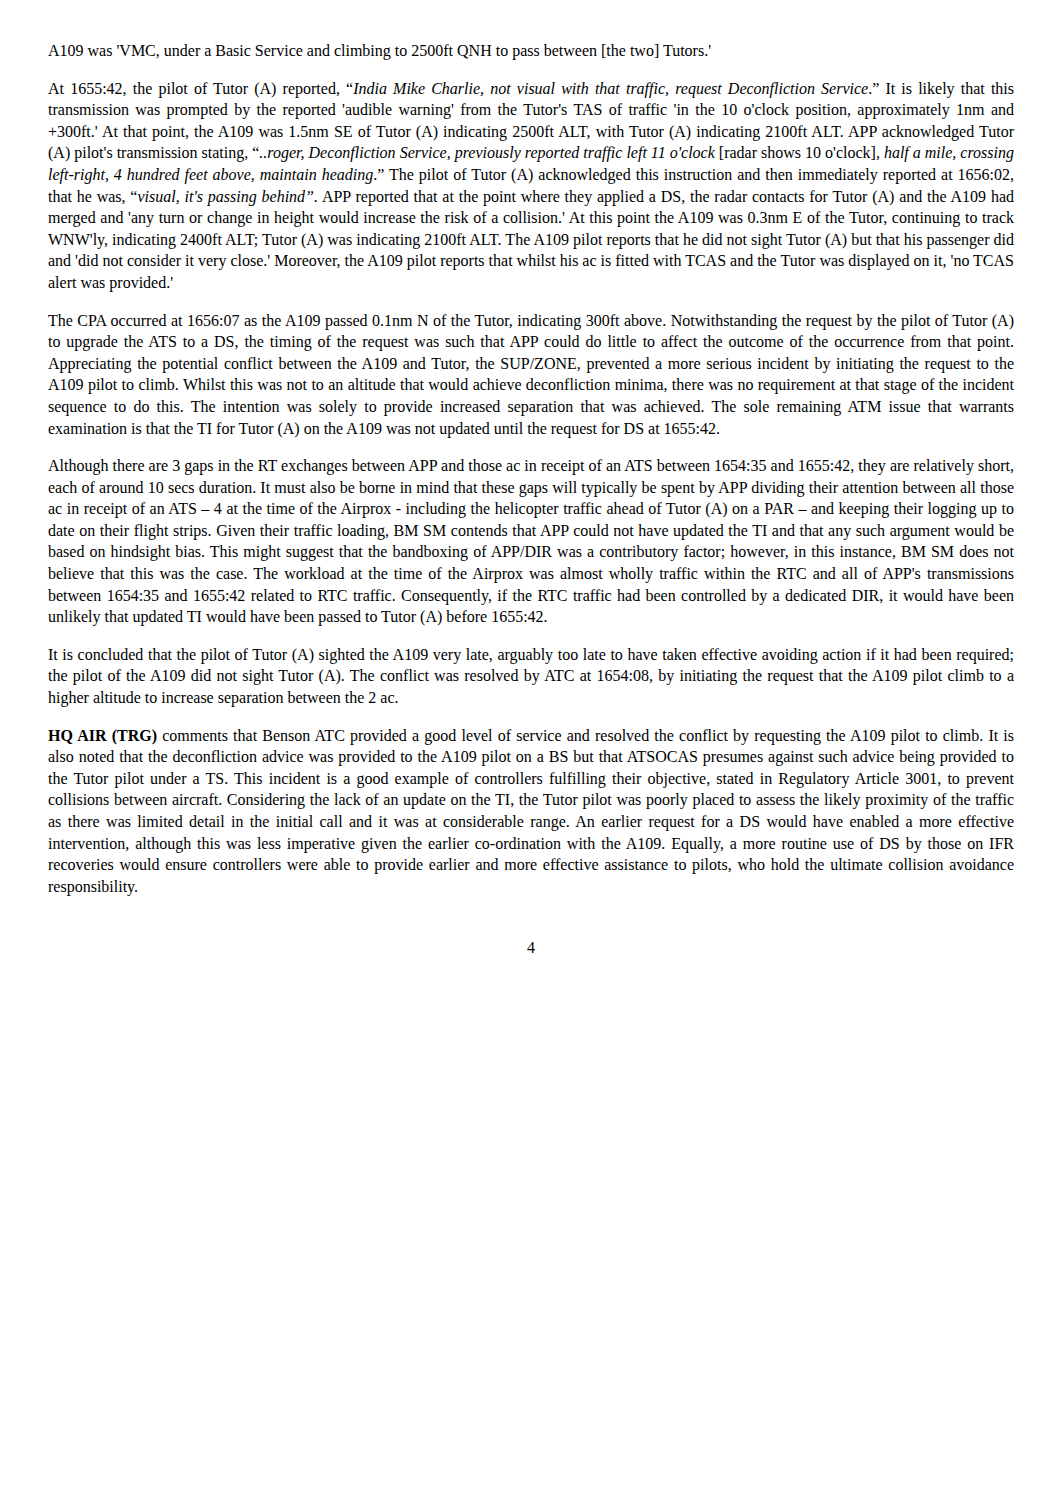A109 was 'VMC, under a Basic Service and climbing to 2500ft QNH to pass between [the two] Tutors.'
At 1655:42, the pilot of Tutor (A) reported, “India Mike Charlie, not visual with that traffic, request Deconfliction Service.” It is likely that this transmission was prompted by the reported 'audible warning' from the Tutor's TAS of traffic 'in the 10 o'clock position, approximately 1nm and +300ft.' At that point, the A109 was 1.5nm SE of Tutor (A) indicating 2500ft ALT, with Tutor (A) indicating 2100ft ALT. APP acknowledged Tutor (A) pilot's transmission stating, “..roger, Deconfliction Service, previously reported traffic left 11 o'clock [radar shows 10 o'clock], half a mile, crossing left-right, 4 hundred feet above, maintain heading.” The pilot of Tutor (A) acknowledged this instruction and then immediately reported at 1656:02, that he was, “visual, it's passing behind”. APP reported that at the point where they applied a DS, the radar contacts for Tutor (A) and the A109 had merged and 'any turn or change in height would increase the risk of a collision.' At this point the A109 was 0.3nm E of the Tutor, continuing to track WNW'ly, indicating 2400ft ALT; Tutor (A) was indicating 2100ft ALT. The A109 pilot reports that he did not sight Tutor (A) but that his passenger did and 'did not consider it very close.' Moreover, the A109 pilot reports that whilst his ac is fitted with TCAS and the Tutor was displayed on it, 'no TCAS alert was provided.'
The CPA occurred at 1656:07 as the A109 passed 0.1nm N of the Tutor, indicating 300ft above. Notwithstanding the request by the pilot of Tutor (A) to upgrade the ATS to a DS, the timing of the request was such that APP could do little to affect the outcome of the occurrence from that point. Appreciating the potential conflict between the A109 and Tutor, the SUP/ZONE, prevented a more serious incident by initiating the request to the A109 pilot to climb. Whilst this was not to an altitude that would achieve deconfliction minima, there was no requirement at that stage of the incident sequence to do this. The intention was solely to provide increased separation that was achieved. The sole remaining ATM issue that warrants examination is that the TI for Tutor (A) on the A109 was not updated until the request for DS at 1655:42.
Although there are 3 gaps in the RT exchanges between APP and those ac in receipt of an ATS between 1654:35 and 1655:42, they are relatively short, each of around 10 secs duration. It must also be borne in mind that these gaps will typically be spent by APP dividing their attention between all those ac in receipt of an ATS – 4 at the time of the Airprox - including the helicopter traffic ahead of Tutor (A) on a PAR – and keeping their logging up to date on their flight strips. Given their traffic loading, BM SM contends that APP could not have updated the TI and that any such argument would be based on hindsight bias. This might suggest that the bandboxing of APP/DIR was a contributory factor; however, in this instance, BM SM does not believe that this was the case. The workload at the time of the Airprox was almost wholly traffic within the RTC and all of APP's transmissions between 1654:35 and 1655:42 related to RTC traffic. Consequently, if the RTC traffic had been controlled by a dedicated DIR, it would have been unlikely that updated TI would have been passed to Tutor (A) before 1655:42.
It is concluded that the pilot of Tutor (A) sighted the A109 very late, arguably too late to have taken effective avoiding action if it had been required; the pilot of the A109 did not sight Tutor (A). The conflict was resolved by ATC at 1654:08, by initiating the request that the A109 pilot climb to a higher altitude to increase separation between the 2 ac.
HQ AIR (TRG) comments that Benson ATC provided a good level of service and resolved the conflict by requesting the A109 pilot to climb. It is also noted that the deconfliction advice was provided to the A109 pilot on a BS but that ATSOCAS presumes against such advice being provided to the Tutor pilot under a TS. This incident is a good example of controllers fulfilling their objective, stated in Regulatory Article 3001, to prevent collisions between aircraft. Considering the lack of an update on the TI, the Tutor pilot was poorly placed to assess the likely proximity of the traffic as there was limited detail in the initial call and it was at considerable range. An earlier request for a DS would have enabled a more effective intervention, although this was less imperative given the earlier co-ordination with the A109. Equally, a more routine use of DS by those on IFR recoveries would ensure controllers were able to provide earlier and more effective assistance to pilots, who hold the ultimate collision avoidance responsibility.
4